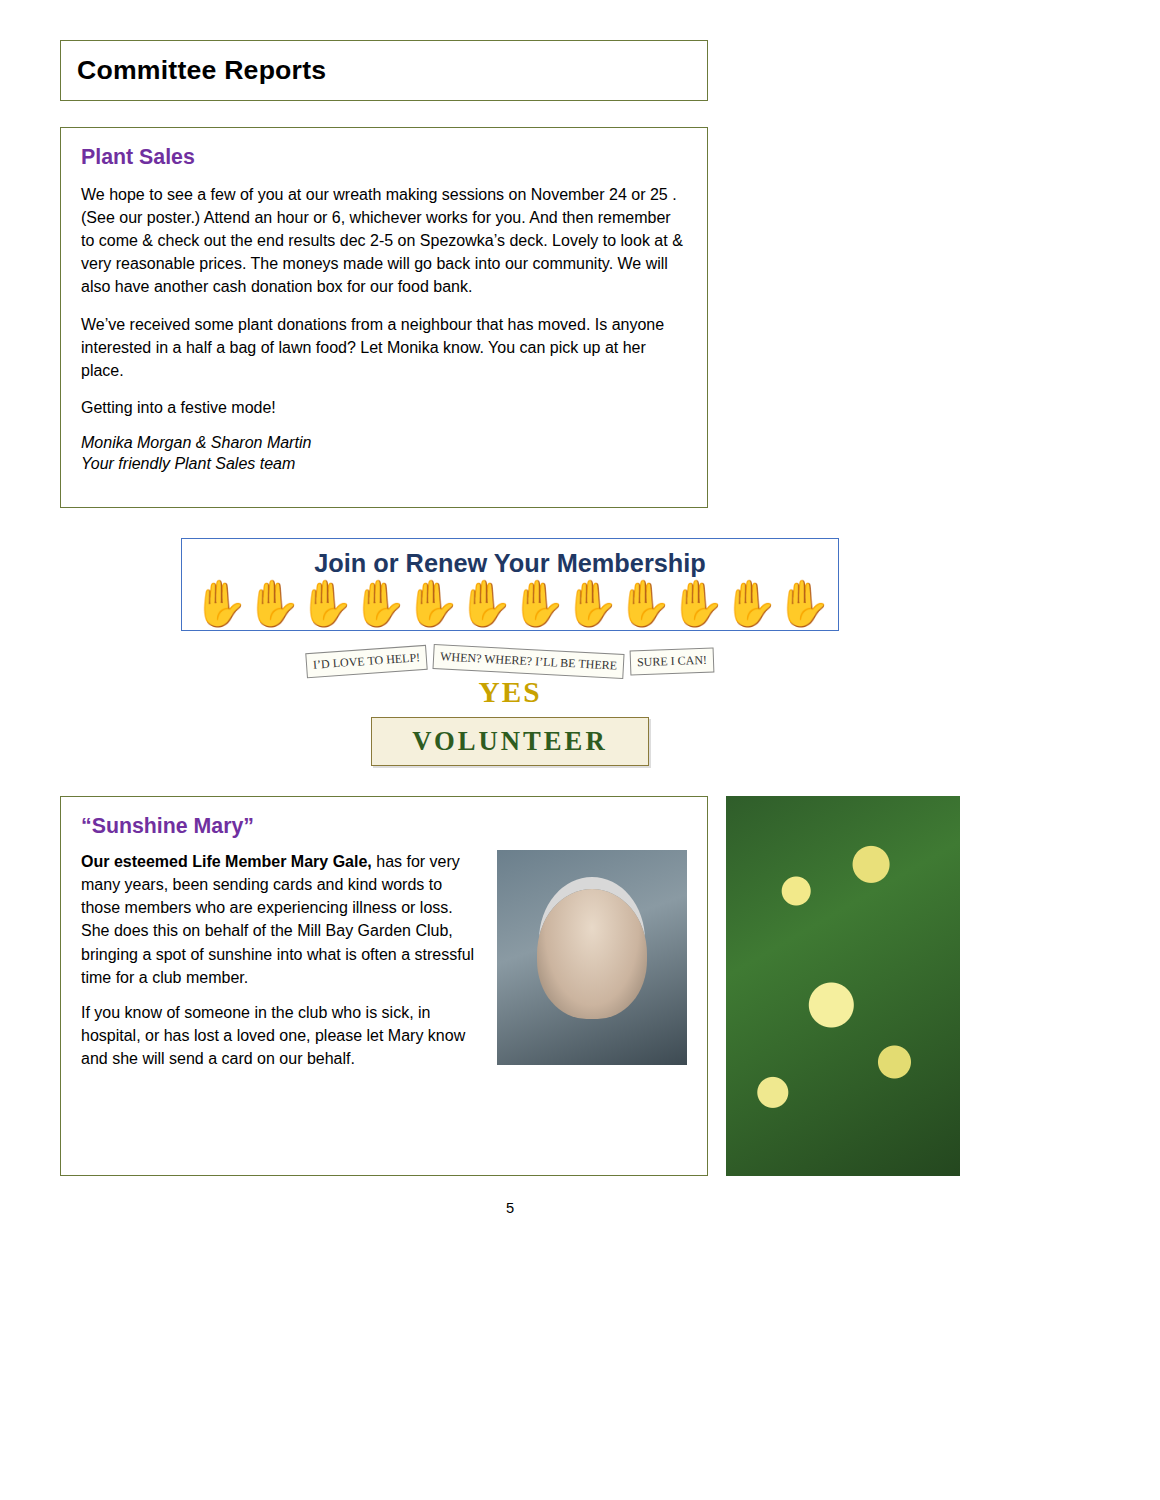Committee Reports
Plant Sales
We hope to see a few of you at our wreath making sessions on November 24 or 25 . (See our poster.) Attend an hour or 6, whichever works for you. And then remember to come & check out the end results dec 2-5 on Spezowka’s deck. Lovely to look at & very reasonable prices. The moneys made will go back into our community. We will also have another cash donation box for our food bank.
We’ve received some plant donations from a neighbour that has moved. Is anyone interested in a half a bag of lawn food? Let Monika know. You can pick up at her place.
Getting into a festive mode!
Monika Morgan & Sharon Martin
Your friendly Plant Sales team
Join or Renew Your Membership
✋✋✋✋✋✋✋✋✋✋✋✋
I’D LOVE TO HELP!WHEN? WHERE? I’LL BE THERE SURE I CAN!
YES
VOLUNTEER
“Sunshine Mary”
Our esteemed Life Member Mary Gale, has for very many years, been sending cards and kind words to those members who are experiencing illness or loss. She does this on behalf of the Mill Bay Garden Club, bringing a spot of sunshine into what is often a stressful time for a club member.
If you know of someone in the club who is sick, in hospital, or has lost a loved one, please let Mary know and she will send a card on our behalf.
5